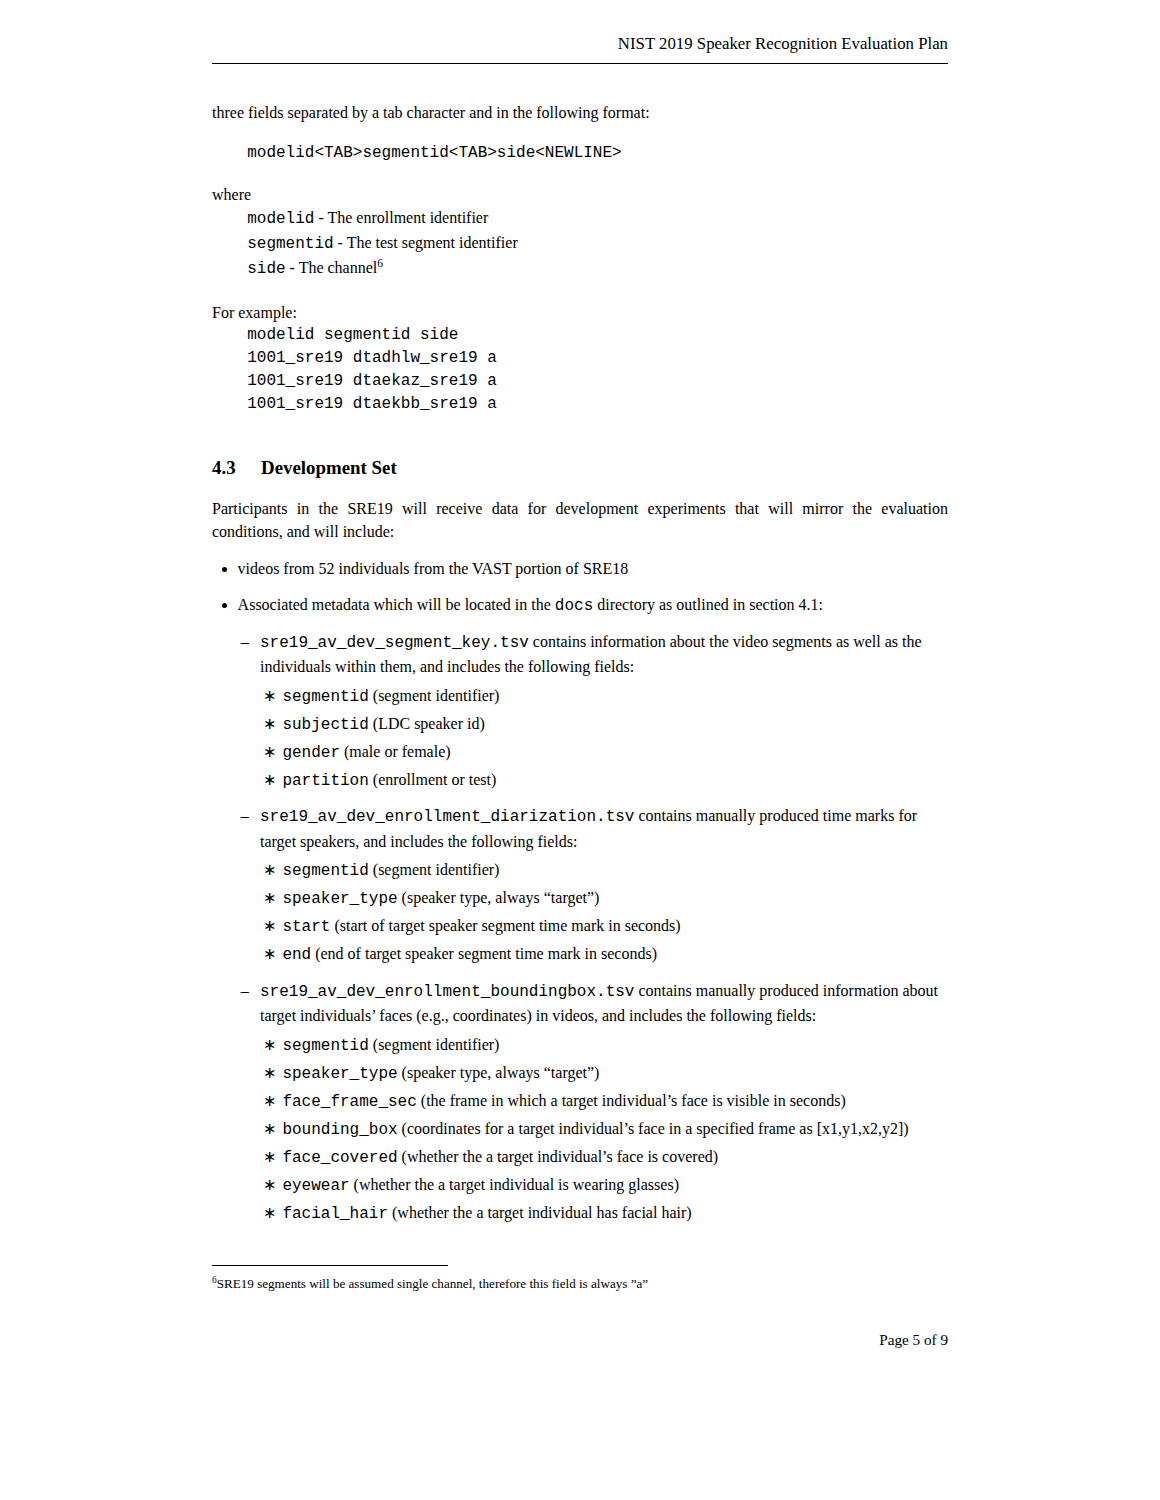NIST 2019 Speaker Recognition Evaluation Plan
three fields separated by a tab character and in the following format:
modelid<TAB>segmentid<TAB>side<NEWLINE>
where
modelid - The enrollment identifier
segmentid - The test segment identifier
side - The channel6
For example:
modelid segmentid side
1001_sre19 dtadhlw_sre19 a
1001_sre19 dtaekaz_sre19 a
1001_sre19 dtaekbb_sre19 a
4.3 Development Set
Participants in the SRE19 will receive data for development experiments that will mirror the evaluation conditions, and will include:
videos from 52 individuals from the VAST portion of SRE18
Associated metadata which will be located in the docs directory as outlined in section 4.1:
sre19_av_dev_segment_key.tsv contains information about the video segments as well as the individuals within them, and includes the following fields:
segmentid (segment identifier)
subjectid (LDC speaker id)
gender (male or female)
partition (enrollment or test)
sre19_av_dev_enrollment_diarization.tsv contains manually produced time marks for target speakers, and includes the following fields:
segmentid (segment identifier)
speaker_type (speaker type, always “target”)
start (start of target speaker segment time mark in seconds)
end (end of target speaker segment time mark in seconds)
sre19_av_dev_enrollment_boundingbox.tsv contains manually produced information about target individuals’ faces (e.g., coordinates) in videos, and includes the following fields:
segmentid (segment identifier)
speaker_type (speaker type, always “target”)
face_frame_sec (the frame in which a target individual’s face is visible in seconds)
bounding_box (coordinates for a target individual’s face in a specified frame as [x1,y1,x2,y2])
face_covered (whether the a target individual’s face is covered)
eyewear (whether the a target individual is wearing glasses)
facial_hair (whether the a target individual has facial hair)
6SRE19 segments will be assumed single channel, therefore this field is always ”a”
Page 5 of 9